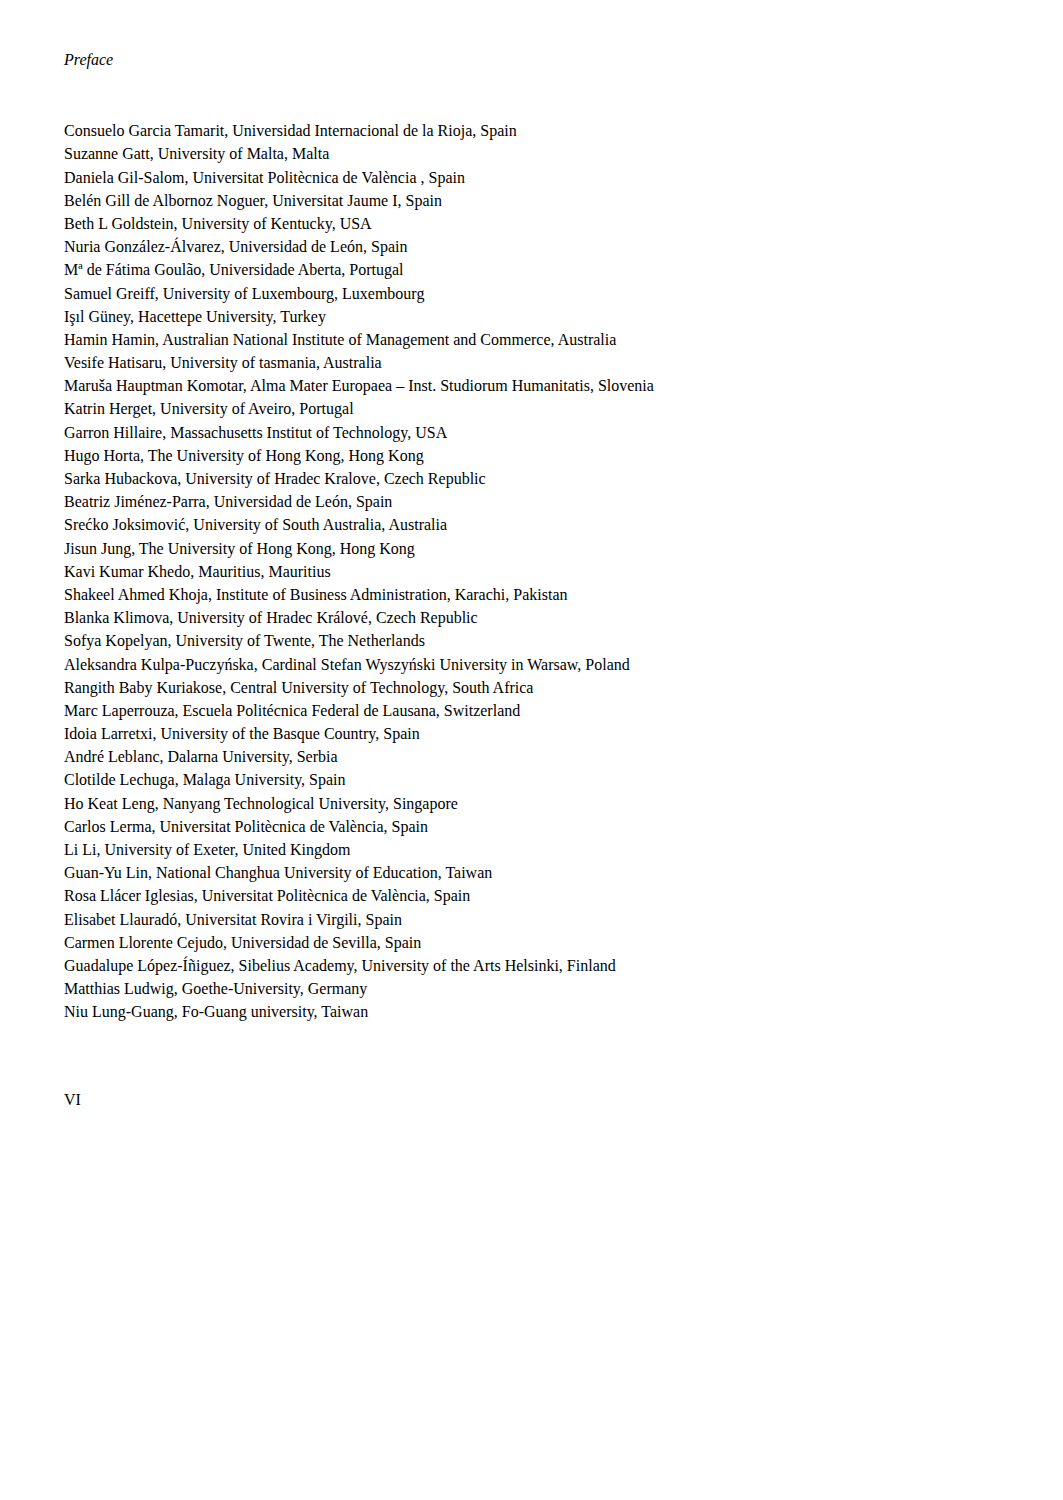Preface
Consuelo Garcia Tamarit, Universidad Internacional de la Rioja, Spain
Suzanne Gatt, University of Malta, Malta
Daniela Gil-Salom, Universitat Politècnica de València , Spain
Belén Gill de Albornoz Noguer, Universitat Jaume I, Spain
Beth L Goldstein, University of Kentucky, USA
Nuria González-Álvarez, Universidad de León, Spain
Mª de Fátima Goulão, Universidade Aberta, Portugal
Samuel Greiff, University of Luxembourg, Luxembourg
Işıl Güney, Hacettepe University, Turkey
Hamin Hamin, Australian National Institute of Management and Commerce, Australia
Vesife Hatisaru, University of tasmania, Australia
Maruša Hauptman Komotar, Alma Mater Europaea – Inst. Studiorum Humanitatis, Slovenia
Katrin Herget, University of Aveiro, Portugal
Garron Hillaire, Massachusetts Institut of Technology, USA
Hugo Horta, The University of Hong Kong, Hong Kong
Sarka Hubackova, University of Hradec Kralove, Czech Republic
Beatriz Jiménez-Parra, Universidad de León, Spain
Srećko Joksimović, University of South Australia, Australia
Jisun Jung, The University of Hong Kong, Hong Kong
Kavi Kumar Khedo, Mauritius, Mauritius
Shakeel Ahmed Khoja, Institute of Business Administration, Karachi, Pakistan
Blanka Klimova, University of Hradec Králové, Czech Republic
Sofya Kopelyan, University of Twente, The Netherlands
Aleksandra Kulpa-Puczyńska, Cardinal Stefan Wyszyński University in Warsaw, Poland
Rangith Baby Kuriakose, Central University of Technology, South Africa
Marc Laperrouza, Escuela Politécnica Federal de Lausana, Switzerland
Idoia Larretxi, University of the Basque Country, Spain
André Leblanc, Dalarna University, Serbia
Clotilde Lechuga, Malaga University, Spain
Ho Keat Leng, Nanyang Technological University, Singapore
Carlos Lerma, Universitat Politècnica de València, Spain
Li Li, University of Exeter, United Kingdom
Guan-Yu Lin, National Changhua University of Education, Taiwan
Rosa Llácer Iglesias, Universitat Politècnica de València, Spain
Elisabet Llauradó, Universitat Rovira i Virgili, Spain
Carmen Llorente Cejudo, Universidad de Sevilla, Spain
Guadalupe López-Íñiguez, Sibelius Academy, University of the Arts Helsinki, Finland
Matthias Ludwig, Goethe-University, Germany
Niu Lung-Guang, Fo-Guang university, Taiwan
VI